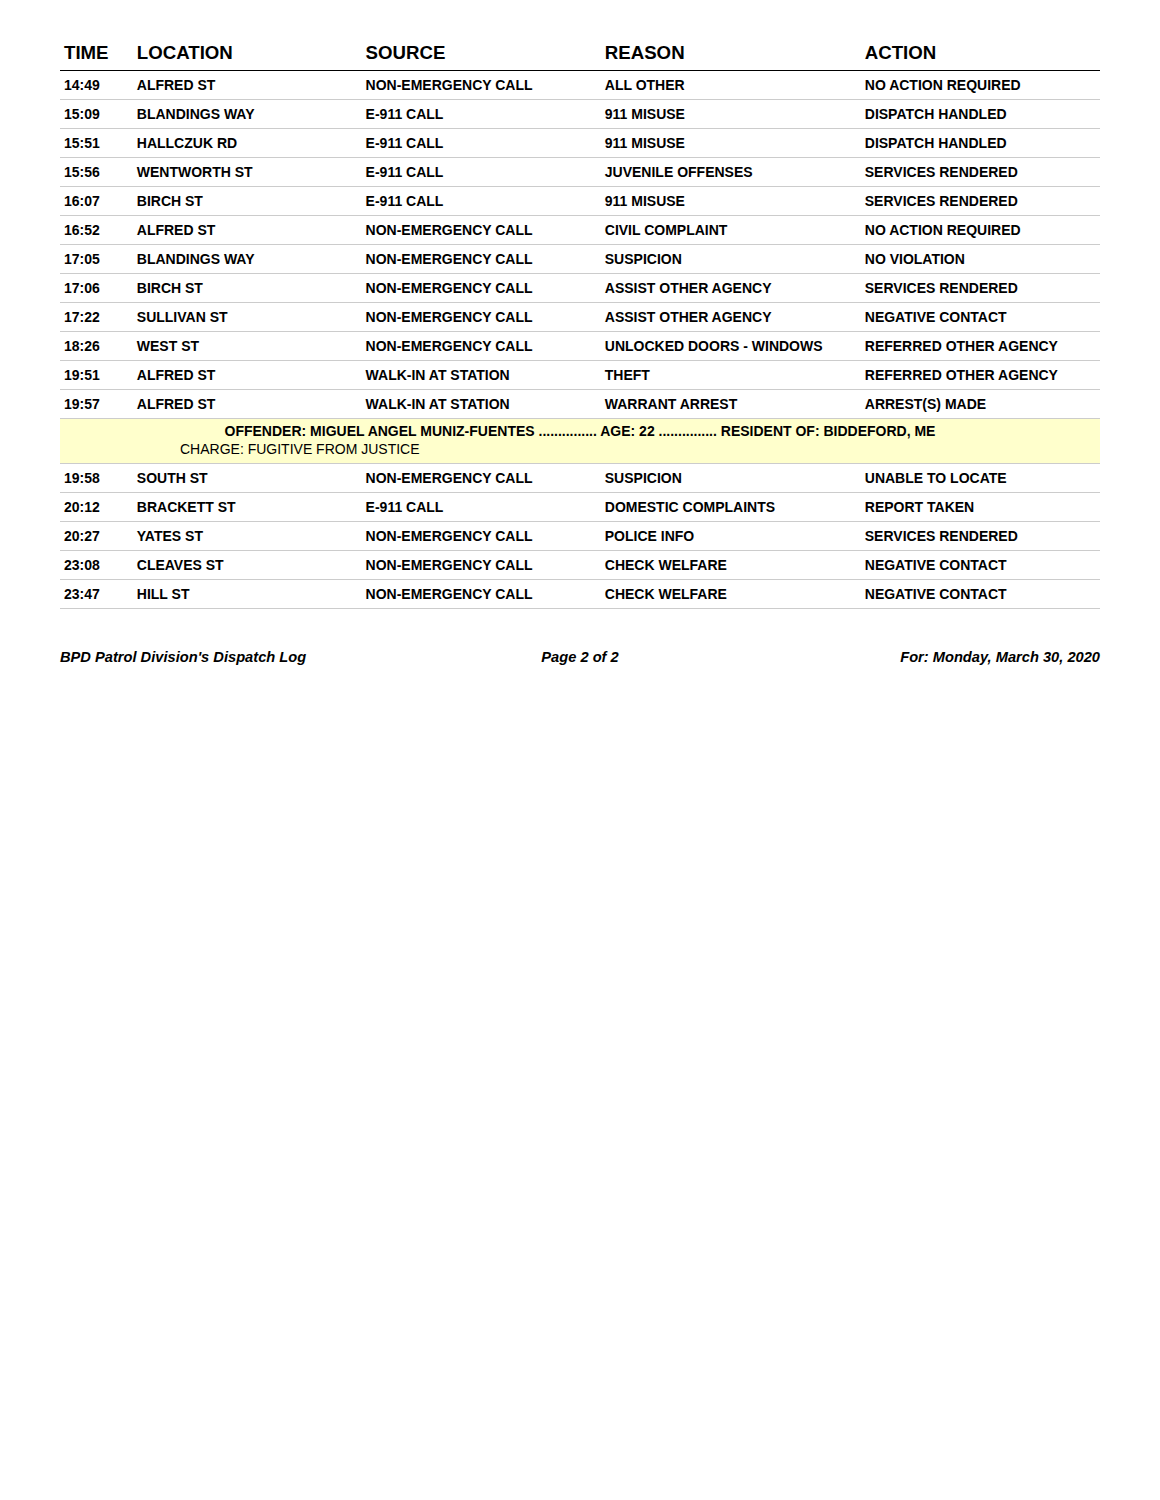| TIME | LOCATION | SOURCE | REASON | ACTION |
| --- | --- | --- | --- | --- |
| 14:49 | ALFRED ST | NON-EMERGENCY CALL | ALL OTHER | NO ACTION REQUIRED |
| 15:09 | BLANDINGS WAY | E-911 CALL | 911 MISUSE | DISPATCH HANDLED |
| 15:51 | HALLCZUK RD | E-911 CALL | 911 MISUSE | DISPATCH HANDLED |
| 15:56 | WENTWORTH ST | E-911 CALL | JUVENILE OFFENSES | SERVICES RENDERED |
| 16:07 | BIRCH ST | E-911 CALL | 911 MISUSE | SERVICES RENDERED |
| 16:52 | ALFRED ST | NON-EMERGENCY CALL | CIVIL COMPLAINT | NO ACTION REQUIRED |
| 17:05 | BLANDINGS WAY | NON-EMERGENCY CALL | SUSPICION | NO VIOLATION |
| 17:06 | BIRCH ST | NON-EMERGENCY CALL | ASSIST OTHER AGENCY | SERVICES RENDERED |
| 17:22 | SULLIVAN ST | NON-EMERGENCY CALL | ASSIST OTHER AGENCY | NEGATIVE CONTACT |
| 18:26 | WEST ST | NON-EMERGENCY CALL | UNLOCKED DOORS - WINDOWS | REFERRED OTHER AGENCY |
| 19:51 | ALFRED ST | WALK-IN AT STATION | THEFT | REFERRED OTHER AGENCY |
| 19:57 | ALFRED ST | WALK-IN AT STATION | WARRANT ARREST | ARREST(S) MADE |
| OFFENDER: MIGUEL ANGEL MUNIZ-FUENTES ............... AGE: 22 ............... RESIDENT OF: BIDDEFORD, ME |
| CHARGE: FUGITIVE FROM JUSTICE |
| 19:58 | SOUTH ST | NON-EMERGENCY CALL | SUSPICION | UNABLE TO LOCATE |
| 20:12 | BRACKETT ST | E-911 CALL | DOMESTIC COMPLAINTS | REPORT TAKEN |
| 20:27 | YATES ST | NON-EMERGENCY CALL | POLICE INFO | SERVICES RENDERED |
| 23:08 | CLEAVES ST | NON-EMERGENCY CALL | CHECK WELFARE | NEGATIVE CONTACT |
| 23:47 | HILL ST | NON-EMERGENCY CALL | CHECK WELFARE | NEGATIVE CONTACT |
BPD Patrol Division's Dispatch Log
Page 2 of 2
For: Monday, March 30, 2020